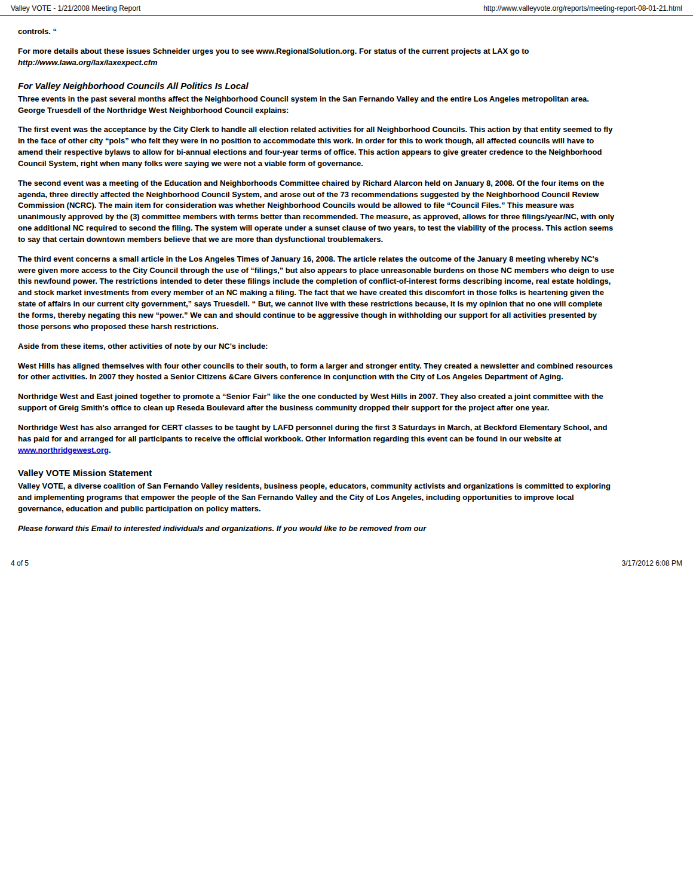Valley VOTE - 1/21/2008 Meeting Report http://www.valleyvote.org/reports/meeting-report-08-01-21.html
controls. “
For more details about these issues Schneider urges you to see www.RegionalSolution.org. For status of the current projects at LAX go to http://www.lawa.org/lax/laxexpect.cfm
For Valley Neighborhood Councils All Politics Is Local
Three events in the past several months affect the Neighborhood Council system in the San Fernando Valley and the entire Los Angeles metropolitan area. George Truesdell of the Northridge West Neighborhood Council explains:
The first event was the acceptance by the City Clerk to handle all election related activities for all Neighborhood Councils. This action by that entity seemed to fly in the face of other city “pols” who felt they were in no position to accommodate this work. In order for this to work though, all affected councils will have to amend their respective bylaws to allow for bi-annual elections and four-year terms of office. This action appears to give greater credence to the Neighborhood Council System, right when many folks were saying we were not a viable form of governance.
The second event was a meeting of the Education and Neighborhoods Committee chaired by Richard Alarcon held on January 8, 2008. Of the four items on the agenda, three directly affected the Neighborhood Council System, and arose out of the 73 recommendations suggested by the Neighborhood Council Review Commission (NCRC). The main item for consideration was whether Neighborhood Councils would be allowed to file “Council Files.” This measure was unanimously approved by the (3) committee members with terms better than recommended. The measure, as approved, allows for three filings/year/NC, with only one additional NC required to second the filing. The system will operate under a sunset clause of two years, to test the viability of the process. This action seems to say that certain downtown members believe that we are more than dysfunctional troublemakers.
The third event concerns a small article in the Los Angeles Times of January 16, 2008. The article relates the outcome of the January 8 meeting whereby NC's were given more access to the City Council through the use of “filings,” but also appears to place unreasonable burdens on those NC members who deign to use this newfound power. The restrictions intended to deter these filings include the completion of conflict-of-interest forms describing income, real estate holdings, and stock market investments from every member of an NC making a filing. The fact that we have created this discomfort in those folks is heartening given the state of affairs in our current city government,” says Truesdell. “ But, we cannot live with these restrictions because, it is my opinion that no one will complete the forms, thereby negating this new “power.” We can and should continue to be aggressive though in withholding our support for all activities presented by those persons who proposed these harsh restrictions.
Aside from these items, other activities of note by our NC's include:
West Hills has aligned themselves with four other councils to their south, to form a larger and stronger entity. They created a newsletter and combined resources for other activities. In 2007 they hosted a Senior Citizens &Care Givers conference in conjunction with the City of Los Angeles Department of Aging.
Northridge West and East joined together to promote a “Senior Fair” like the one conducted by West Hills in 2007. They also created a joint committee with the support of Greig Smith's office to clean up Reseda Boulevard after the business community dropped their support for the project after one year.
Northridge West has also arranged for CERT classes to be taught by LAFD personnel during the first 3 Saturdays in March, at Beckford Elementary School, and has paid for and arranged for all participants to receive the official workbook. Other information regarding this event can be found in our website at www.northridgewest.org.
Valley VOTE Mission Statement
Valley VOTE, a diverse coalition of San Fernando Valley residents, business people, educators, community activists and organizations is committed to exploring and implementing programs that empower the people of the San Fernando Valley and the City of Los Angeles, including opportunities to improve local governance, education and public participation on policy matters.
Please forward this Email to interested individuals and organizations. If you would like to be removed from our
4 of 5 3/17/2012 6:08 PM